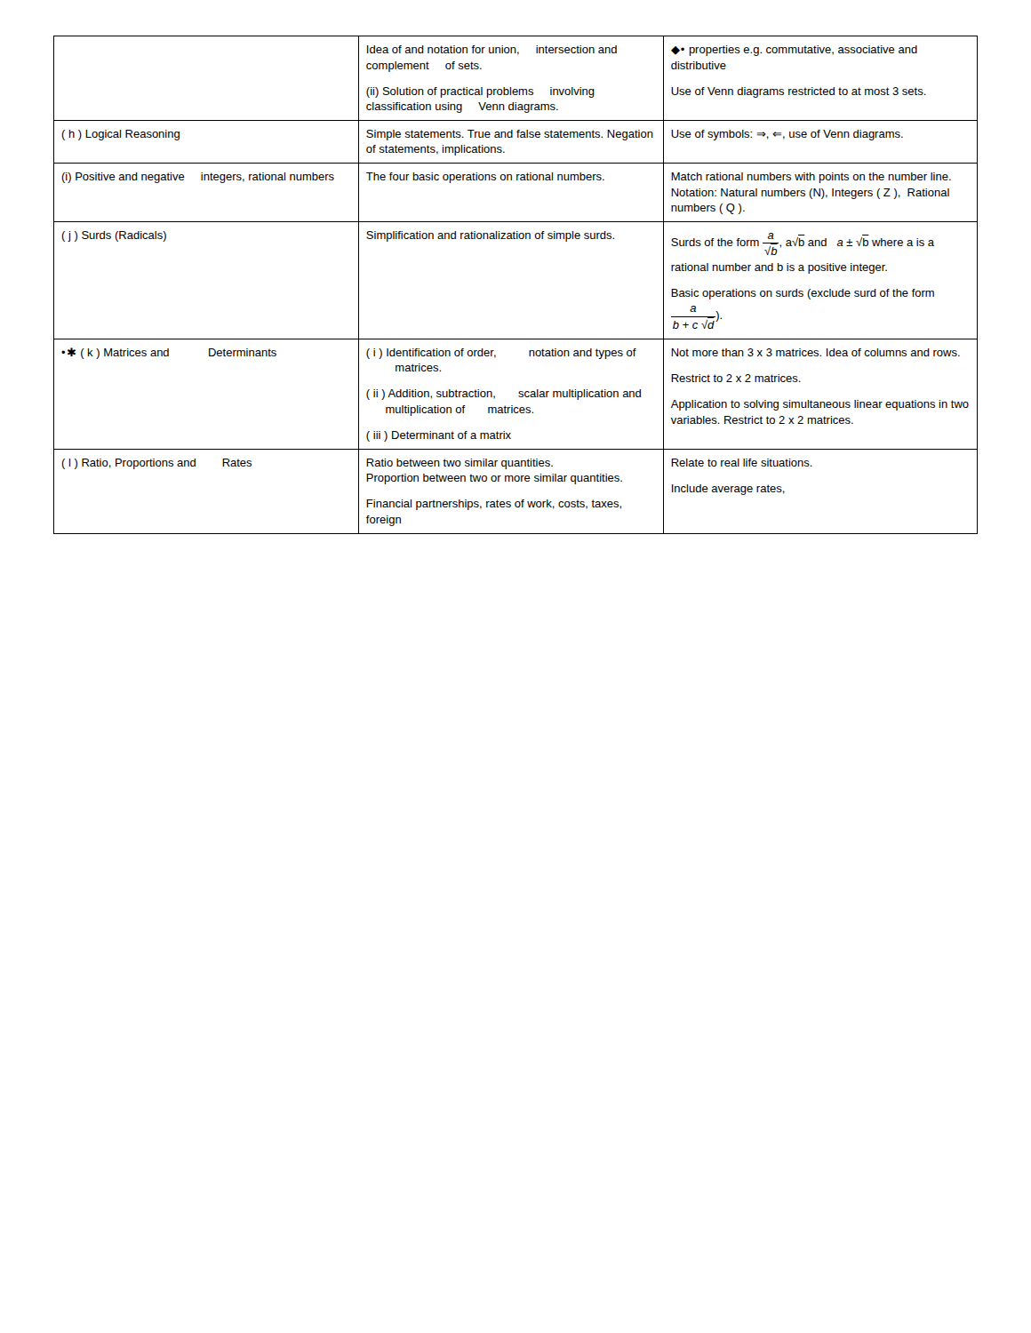| | Idea of and notation for union, intersection and complement of sets. (ii) Solution of practical problems involving classification using Venn diagrams. | ◆• properties e.g. commutative, associative and distributive Use of Venn diagrams restricted to at most 3 sets. |
| ( h ) Logical Reasoning | Simple statements. True and false statements. Negation of statements, implications. | Use of symbols: ⇒, ⇐, use of Venn diagrams. |
| (i) Positive and negative integers, rational numbers | The four basic operations on rational numbers. | Match rational numbers with points on the number line. Notation: Natural numbers (N), Integers ( Z ), Rational numbers ( Q ). |
| ( j ) Surds (Radicals) | Simplification and rationalization of simple surds. | Surds of the form a √ b , a√ b and a ± √ b where a is a rational number and b is a positive integer. Basic operations on surds (exclude surd of the form a b + c √ d ). |
| •✱ ( k ) Matrices and Determinants | ( i ) Identification of order, notation and types of matrices. ( ii ) Addition, subtraction, scalar multiplication and multiplication of matrices. ( iii ) Determinant of a matrix | Not more than 3 x 3 matrices. Idea of columns and rows. Restrict to 2 x 2 matrices. Application to solving simultaneous linear equations in two variables. Restrict to 2 x 2 matrices. |
| ( l ) Ratio, Proportions and Rates | Ratio between two similar quantities. Proportion between two or more similar quantities. Financial partnerships, rates of work, costs, taxes, foreign | Relate to real life situations. Include average rates, |